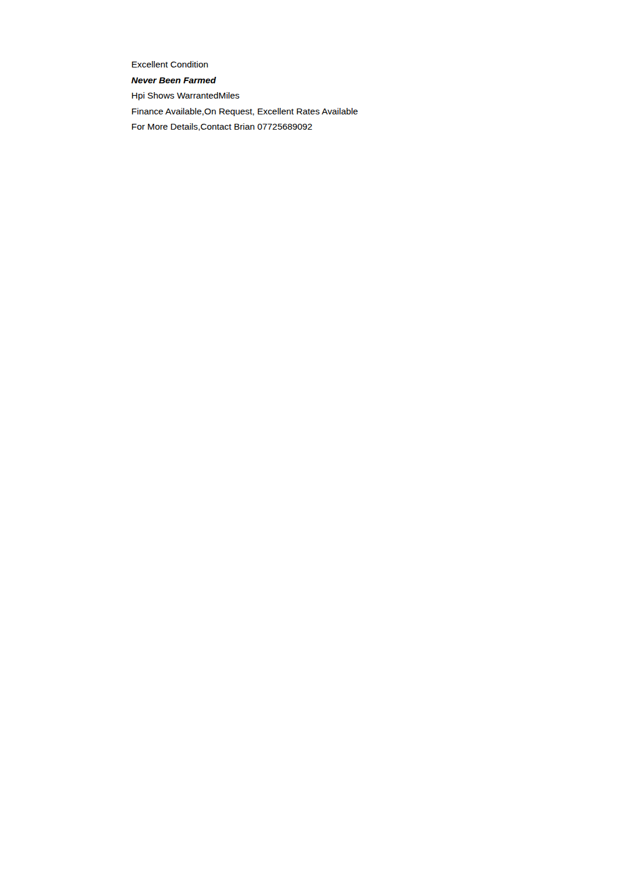Excellent Condition
Never Been Farmed
Hpi Shows WarrantedMiles
Finance Available,On Request, Excellent Rates Available
For More Details,Contact Brian 07725689092